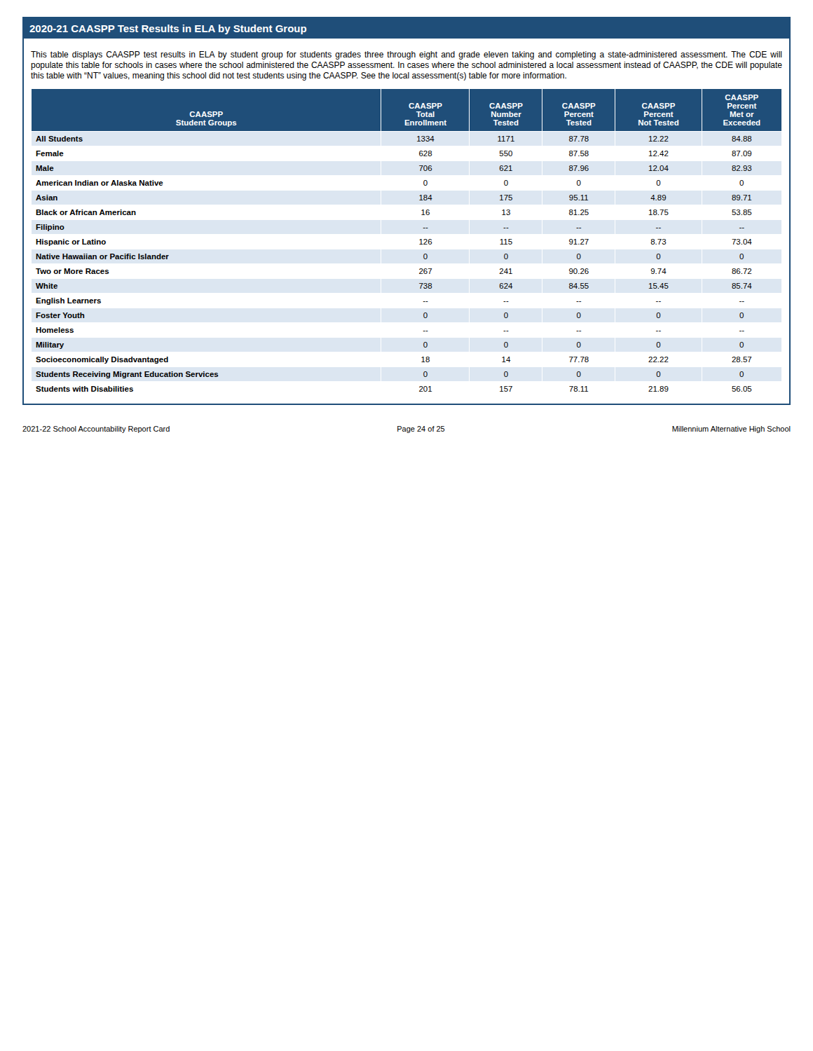2020-21 CAASPP Test Results in ELA by Student Group
This table displays CAASPP test results in ELA by student group for students grades three through eight and grade eleven taking and completing a state-administered assessment. The CDE will populate this table for schools in cases where the school administered the CAASPP assessment. In cases where the school administered a local assessment instead of CAASPP, the CDE will populate this table with “NT” values, meaning this school did not test students using the CAASPP. See the local assessment(s) table for more information.
| CAASPP Student Groups | CAASPP Total Enrollment | CAASPP Number Tested | CAASPP Percent Tested | CAASPP Percent Not Tested | CAASPP Percent Met or Exceeded |
| --- | --- | --- | --- | --- | --- |
| All Students | 1334 | 1171 | 87.78 | 12.22 | 84.88 |
| Female | 628 | 550 | 87.58 | 12.42 | 87.09 |
| Male | 706 | 621 | 87.96 | 12.04 | 82.93 |
| American Indian or Alaska Native | 0 | 0 | 0 | 0 | 0 |
| Asian | 184 | 175 | 95.11 | 4.89 | 89.71 |
| Black or African American | 16 | 13 | 81.25 | 18.75 | 53.85 |
| Filipino | -- | -- | -- | -- | -- |
| Hispanic or Latino | 126 | 115 | 91.27 | 8.73 | 73.04 |
| Native Hawaiian or Pacific Islander | 0 | 0 | 0 | 0 | 0 |
| Two or More Races | 267 | 241 | 90.26 | 9.74 | 86.72 |
| White | 738 | 624 | 84.55 | 15.45 | 85.74 |
| English Learners | -- | -- | -- | -- | -- |
| Foster Youth | 0 | 0 | 0 | 0 | 0 |
| Homeless | -- | -- | -- | -- | -- |
| Military | 0 | 0 | 0 | 0 | 0 |
| Socioeconomically Disadvantaged | 18 | 14 | 77.78 | 22.22 | 28.57 |
| Students Receiving Migrant Education Services | 0 | 0 | 0 | 0 | 0 |
| Students with Disabilities | 201 | 157 | 78.11 | 21.89 | 56.05 |
2021-22 School Accountability Report Card
Page 24 of 25
Millennium Alternative High School